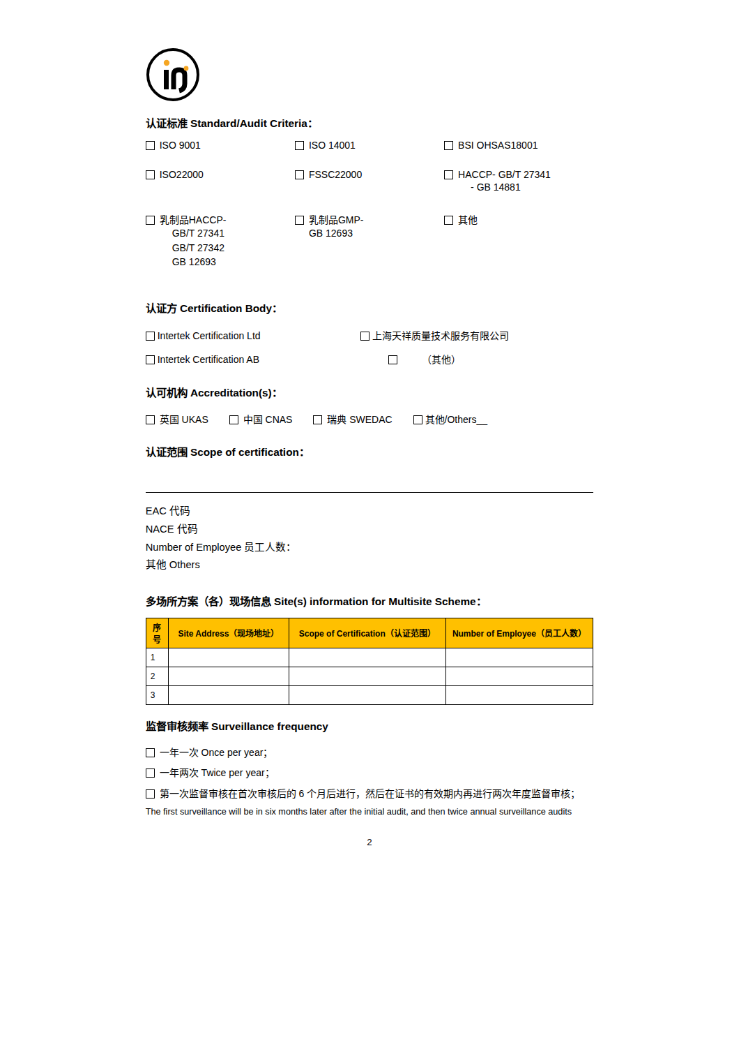认证标准 Standard/Audit Criteria：
| ISO 9001 | ISO 14001 | BSI OHSAS18001 |
| ISO22000 | FSSC22000 | HACCP- GB/T 27341 - GB 14881 |
| 乳制品HACCP- GB/T 27341 GB/T 27342 GB 12693 | 乳制品GMP- GB 12693 | 其他 |
认证方 Certification Body：
Intertek Certification Ltd
上海天祥质量技术服务有限公司
Intertek Certification AB
（其他）
认可机构 Accreditation(s)：
英国 UKAS 中国 CNAS 瑞典 SWEDAC 其他/Others__
认证范围 Scope of certification：
EAC 代码
NACE 代码
Number of Employee 员工人数：
其他 Others
多场所方案（各）现场信息 Site(s) information for Multisite Scheme：
| 序号 | Site Address（现场地址） | Scope of Certification（认证范围） | Number of Employee（员工人数） |
| --- | --- | --- | --- |
| 1 | | | |
| 2 | | | |
| 3 | | | |
监督审核频率 Surveillance frequency
一年一次 Once per year；
一年两次 Twice per year；
第一次监督审核在首次审核后的 6 个月后进行，然后在证书的有效期内再进行两次年度监督审核； The first surveillance will be in six months later after the initial audit, and then twice annual surveillance audits
2